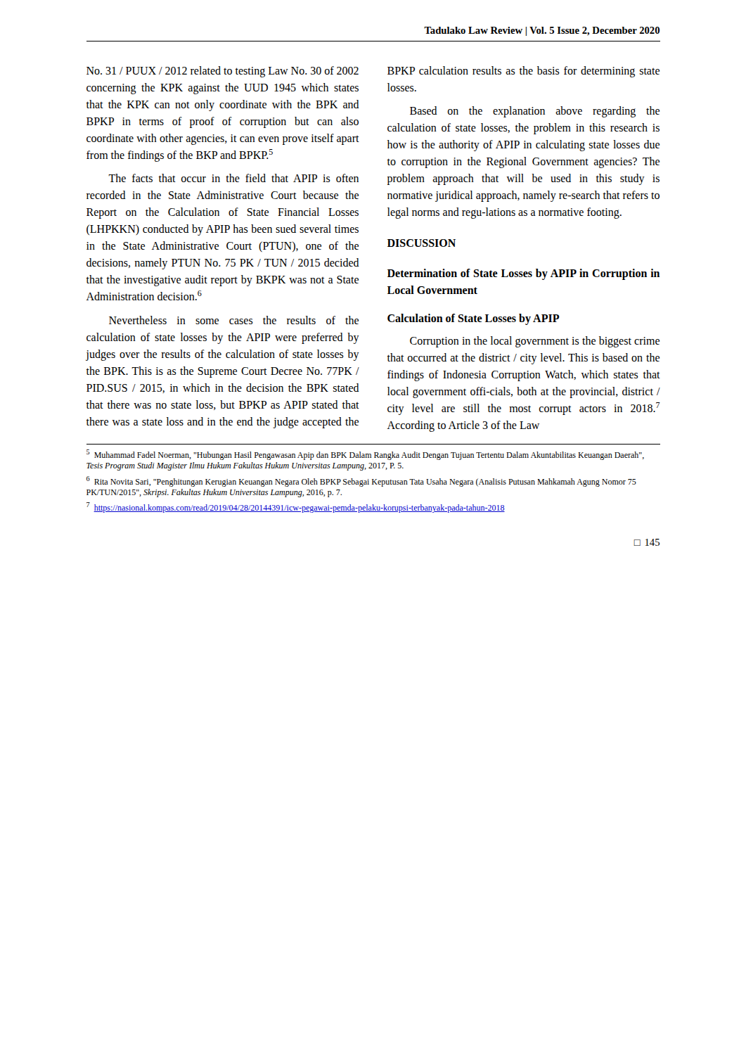Tadulako Law Review | Vol. 5 Issue 2, December 2020
No. 31 / PUUX / 2012 related to testing Law No. 30 of 2002 concerning the KPK against the UUD 1945 which states that the KPK can not only coordinate with the BPK and BPKP in terms of proof of corruption but can also coordinate with other agencies, it can even prove itself apart from the findings of the BKP and BPKP.5
The facts that occur in the field that APIP is often recorded in the State Administrative Court because the Report on the Calculation of State Financial Losses (LHPKKN) conducted by APIP has been sued several times in the State Administrative Court (PTUN), one of the decisions, namely PTUN No. 75 PK / TUN / 2015 decided that the investigative audit report by BKPK was not a State Administration decision.6
Nevertheless in some cases the results of the calculation of state losses by the APIP were preferred by judges over the results of the calculation of state losses by the BPK. This is as the Supreme Court Decree No. 77PK / PID.SUS / 2015, in which in the decision the BPK stated that there was no state loss, but BPKP as APIP stated that there was a state loss and in the end the judge accepted the BPKP calculation results as the basis for determining state losses.
Based on the explanation above regarding the calculation of state losses, the problem in this research is how is the authority of APIP in calculating state losses due to corruption in the Regional Government agencies? The problem approach that will be used in this study is normative juridical approach, namely re-search that refers to legal norms and regu-lations as a normative footing.
DISCUSSION
Determination of State Losses by APIP in Corruption in Local Government
Calculation of State Losses by APIP
Corruption in the local government is the biggest crime that occurred at the district / city level. This is based on the findings of Indonesia Corruption Watch, which states that local government offi-cials, both at the provincial, district / city level are still the most corrupt actors in 2018.7 According to Article 3 of the Law
5 Muhammad Fadel Noerman, "Hubungan Hasil Pengawasan Apip dan BPK Dalam Rangka Audit Dengan Tujuan Tertentu Dalam Akuntabilitas Keuangan Daerah", Tesis Program Studi Magister Ilmu Hukum Fakultas Hukum Universitas Lampung, 2017, P. 5.
6 Rita Novita Sari, "Penghitungan Kerugian Keuangan Negara Oleh BPKP Sebagai Keputusan Tata Usaha Negara (Analisis Putusan Mahkamah Agung Nomor 75 PK/TUN/2015", Skripsi. Fakultas Hukum Universitas Lampung, 2016, p. 7.
7 https://nasional.kompas.com/read/2019/04/28/20144391/icw-pegawai-pemda-pelaku-korupsi-terbanyak-pada-tahun-2018
□145